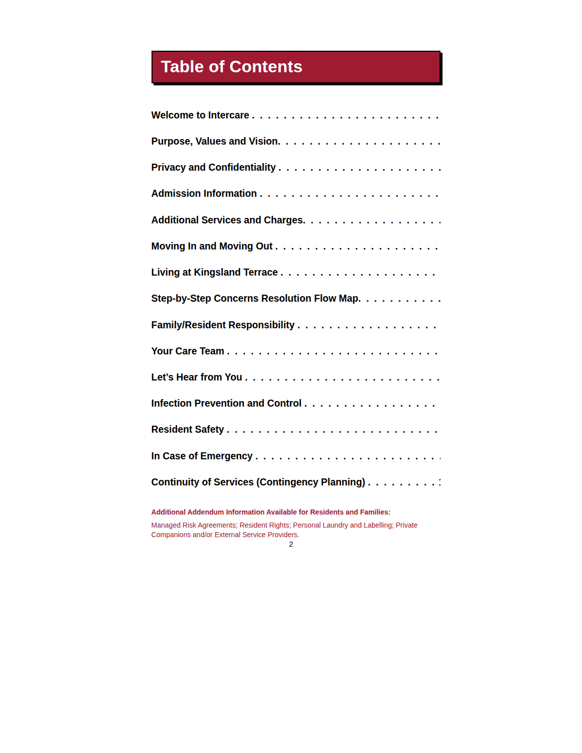Table of Contents
Welcome to Intercare . . . . . . . . . . . . . . . . . . . . . . . . . . . . . . . 2
Purpose, Values and Vision. . . . . . . . . . . . . . . . . . . . . . . . . . 3
Privacy and Confidentiality . . . . . . . . . . . . . . . . . . . . . . . . . . 4
Admission Information . . . . . . . . . . . . . . . . . . . . . . . . . . . . . . 4
Additional Services and Charges. . . . . . . . . . . . . . . . . . . . . 5
Moving In and Moving Out . . . . . . . . . . . . . . . . . . . . . . . . . . . 5
Living at Kingsland Terrace . . . . . . . . . . . . . . . . . . . . . . . . . . 6
Step-by-Step Concerns Resolution Flow Map. . . . . . . . . . . 11
Family/Resident Responsibility . . . . . . . . . . . . . . . . . . . . . 12
Your Care Team . . . . . . . . . . . . . . . . . . . . . . . . . . . . . . . . . . 13
Let’s Hear from You . . . . . . . . . . . . . . . . . . . . . . . . . . . . . . . 13
Infection Prevention and Control . . . . . . . . . . . . . . . . . . . . 14
Resident Safety . . . . . . . . . . . . . . . . . . . . . . . . . . . . . . . . . . . 15
In Case of Emergency . . . . . . . . . . . . . . . . . . . . . . . . . . . . . 15
Continuity of Services (Contingency Planning) . . . . . . . . . 16
Additional Addendum Information Available for Residents and Families:
Managed Risk Agreements; Resident Rights; Personal Laundry and Labelling; Private Companions and/or External Service Providers.
2